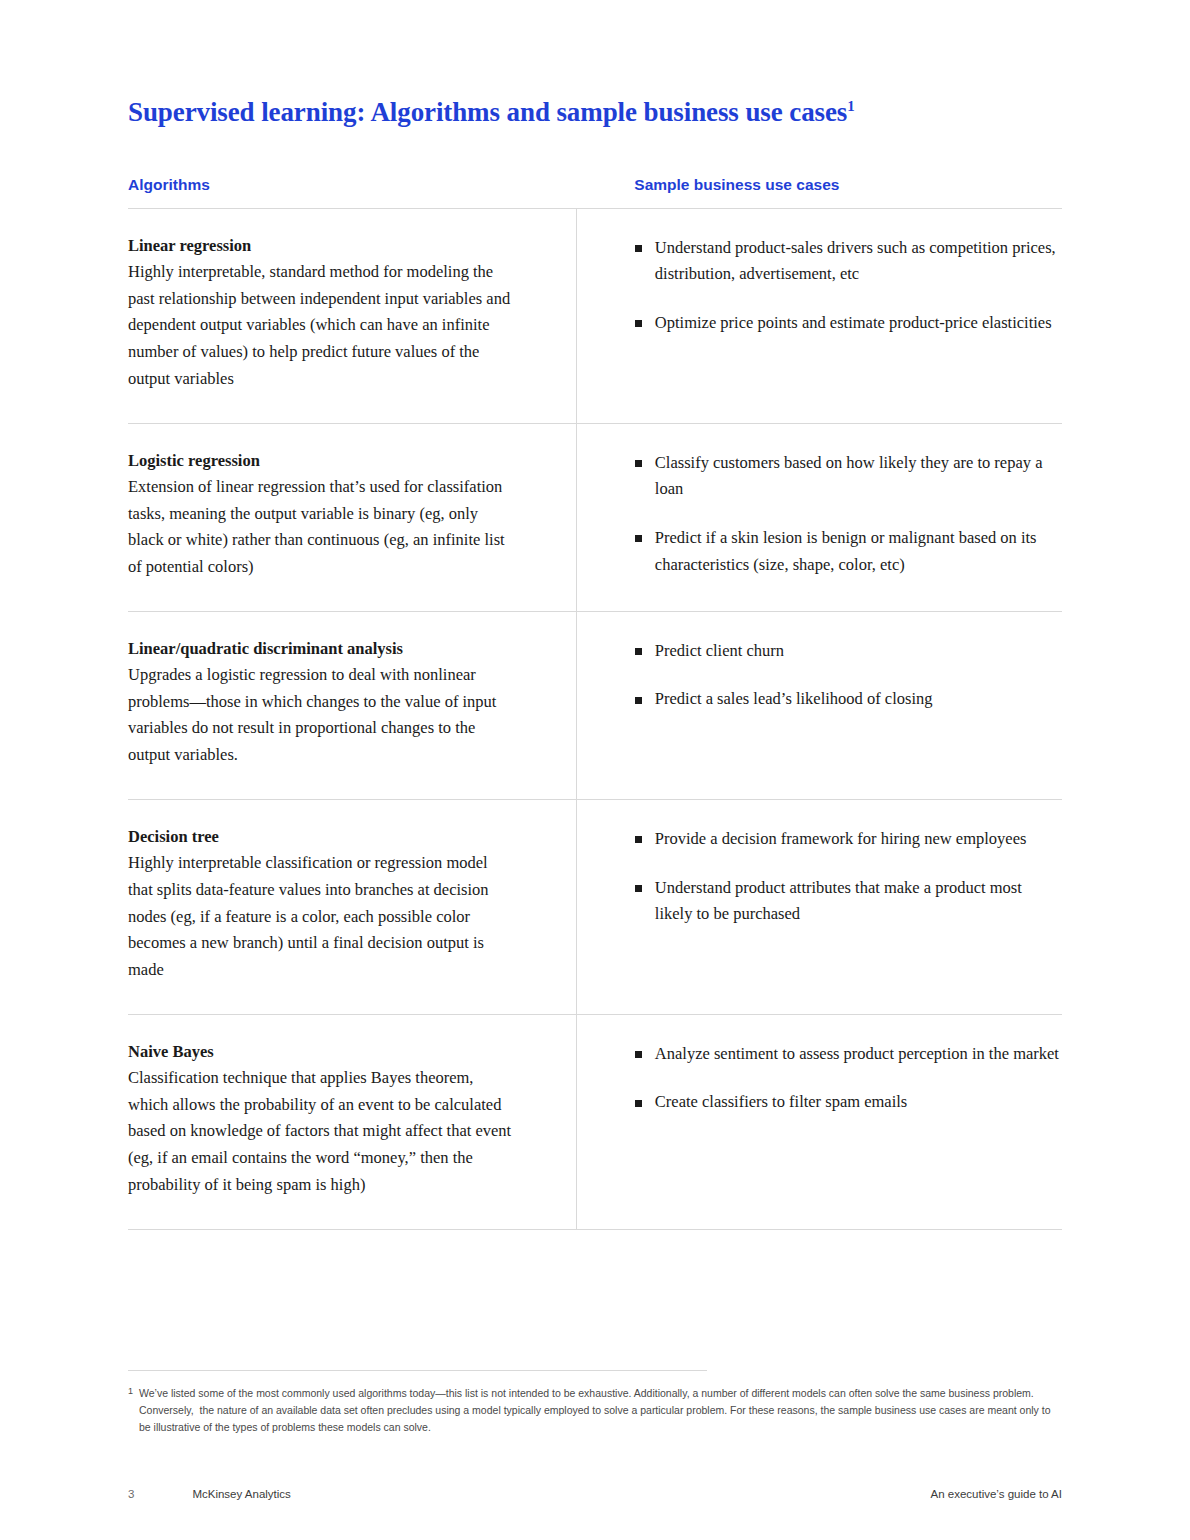Supervised learning: Algorithms and sample business use cases1
| Algorithms | Sample business use cases |
| --- | --- |
| Linear regression Highly interpretable, standard method for model­ing the past relationship between independent input variables and dependent output variables (which can have an infinite number of values) to help predict future values of the output variables | Understand product-sales drivers such as competition prices, distribution, advertisement, etc Optimize price points and estimate product-price elasticities |
| Logistic regression Extension of linear regression that’s used for classifation tasks, meaning the output variable is binary (eg, only black or white) rather than continuous (eg, an infinite list of potential colors) | Classify customers based on how likely they are to repay a loan Predict if a skin lesion is benign or malignant based on its characteristics (size, shape, color, etc) |
| Linear/quadratic discriminant analysis Upgrades a logistic regression to deal with nonlinear problems—those in which changes to the value of input variables do not result in proportional changes to the output variables. | Predict client churn Predict a sales lead’s likelihood of closing |
| Decision tree Highly interpretable classification or regression model that splits data-feature values into branches at decision nodes (eg, if a feature is a color, each possible color becomes a new branch) until a final decision output is made | Provide a decision framework for hiring new employees Understand product attributes that make a product most likely to be purchased |
| Naive Bayes Classification technique that applies Bayes theorem, which allows the probability of an event to be calculated based on knowledge of factors that might affect that event (eg, if an email contains the word “money,” then the probability of it being spam is high) | Analyze sentiment to assess product perception in the market Create classifiers to filter spam emails |
1 We’ve listed some of the most commonly used algorithms today—this list is not intended to be exhaustive. Additionally, a number of different models can often solve the same business problem. Conversely, the nature of an available data set often precludes using a model typically employed to solve a particular problem. For these reasons, the sample business use cases are meant only to be illustrative of the types of problems these models can solve.
3 McKinsey Analytics
An executive’s guide to AI